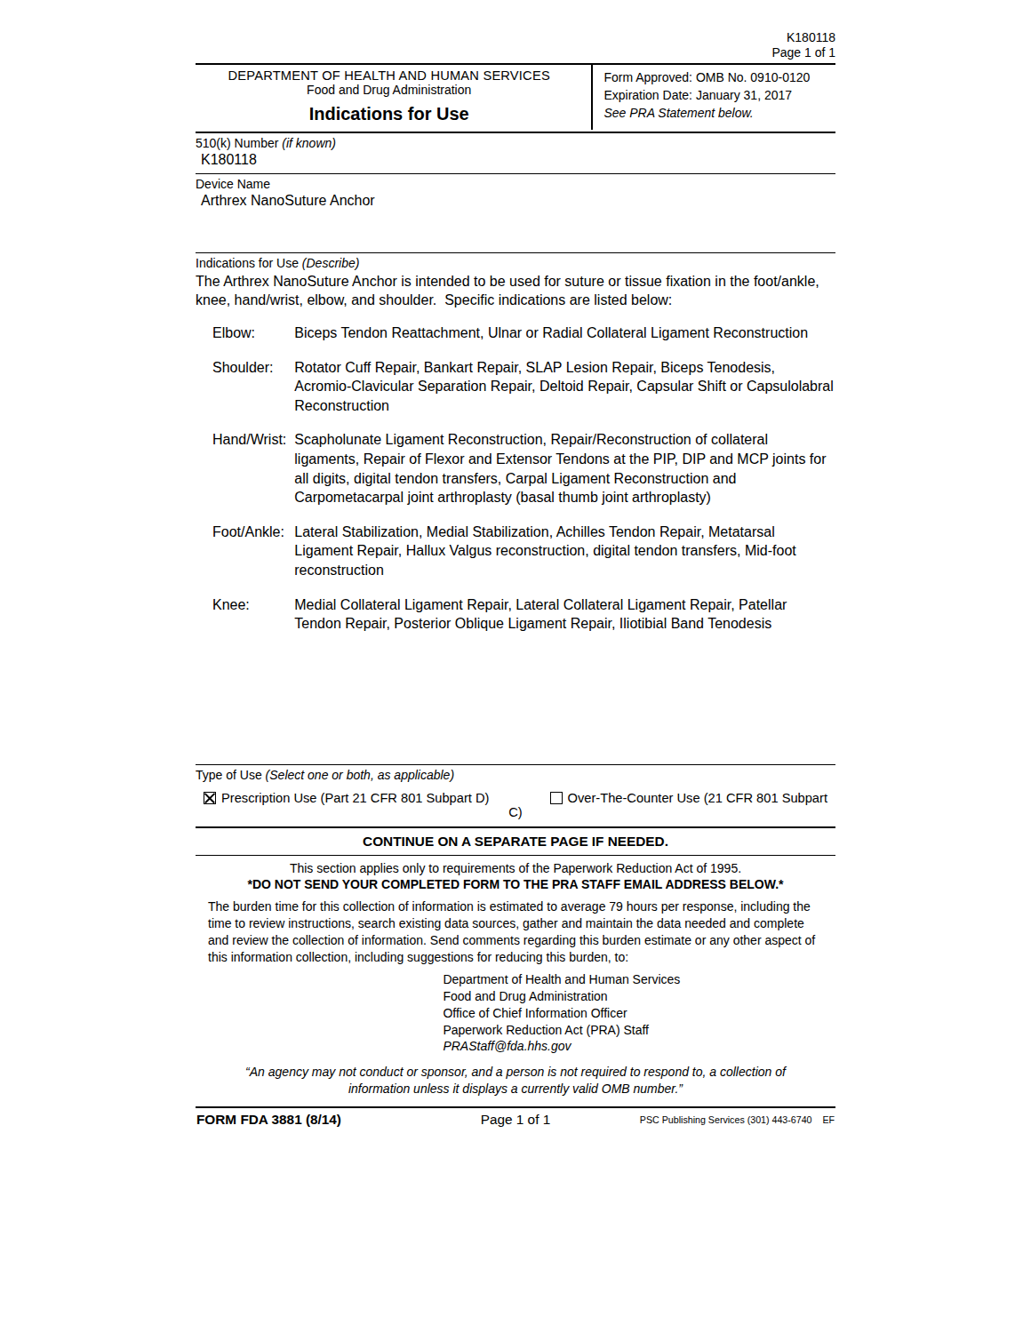K180118
Page 1 of 1
| DEPARTMENT OF HEALTH AND HUMAN SERVICES Food and Drug Administration Indications for Use | Form Approved: OMB No. 0910-0120 Expiration Date: January 31, 2017 See PRA Statement below. |
510(k) Number (if known)
K180118
Device Name
Arthrex NanoSuture Anchor
Indications for Use (Describe)
The Arthrex NanoSuture Anchor is intended to be used for suture or tissue fixation in the foot/ankle, knee, hand/wrist, elbow, and shoulder. Specific indications are listed below:
| Elbow: | Biceps Tendon Reattachment, Ulnar or Radial Collateral Ligament Reconstruction |
| Shoulder: | Rotator Cuff Repair, Bankart Repair, SLAP Lesion Repair, Biceps Tenodesis, Acromio-Clavicular Separation Repair, Deltoid Repair, Capsular Shift or Capsulolabral Reconstruction |
| Hand/Wrist: | Scapholunate Ligament Reconstruction, Repair/Reconstruction of collateral ligaments, Repair of Flexor and Extensor Tendons at the PIP, DIP and MCP joints for all digits, digital tendon transfers, Carpal Ligament Reconstruction and Carpometacarpal joint arthroplasty (basal thumb joint arthroplasty) |
| Foot/Ankle: | Lateral Stabilization, Medial Stabilization, Achilles Tendon Repair, Metatarsal Ligament Repair, Hallux Valgus reconstruction, digital tendon transfers, Mid-foot reconstruction |
| Knee: | Medial Collateral Ligament Repair, Lateral Collateral Ligament Repair, Patellar Tendon Repair, Posterior Oblique Ligament Repair, Iliotibial Band Tenodesis |
Type of Use (Select one or both, as applicable)
Prescription Use (Part 21 CFR 801 Subpart D) Over-The-Counter Use (21 CFR 801 Subpart C)
CONTINUE ON A SEPARATE PAGE IF NEEDED.
This section applies only to requirements of the Paperwork Reduction Act of 1995.
*DO NOT SEND YOUR COMPLETED FORM TO THE PRA STAFF EMAIL ADDRESS BELOW.*
The burden time for this collection of information is estimated to average 79 hours per response, including the time to review instructions, search existing data sources, gather and maintain the data needed and complete and review the collection of information. Send comments regarding this burden estimate or any other aspect of this information collection, including suggestions for reducing this burden, to:
Department of Health and Human Services
Food and Drug Administration
Office of Chief Information Officer
Paperwork Reduction Act (PRA) Staff
PRAStaff@fda.hhs.gov
“An agency may not conduct or sponsor, and a person is not required to respond to, a collection of
information unless it displays a currently valid OMB number.”
| FORM FDA 3881 (8/14) | Page 1 of 1 | PSC Publishing Services (301) 443-6740 EF |